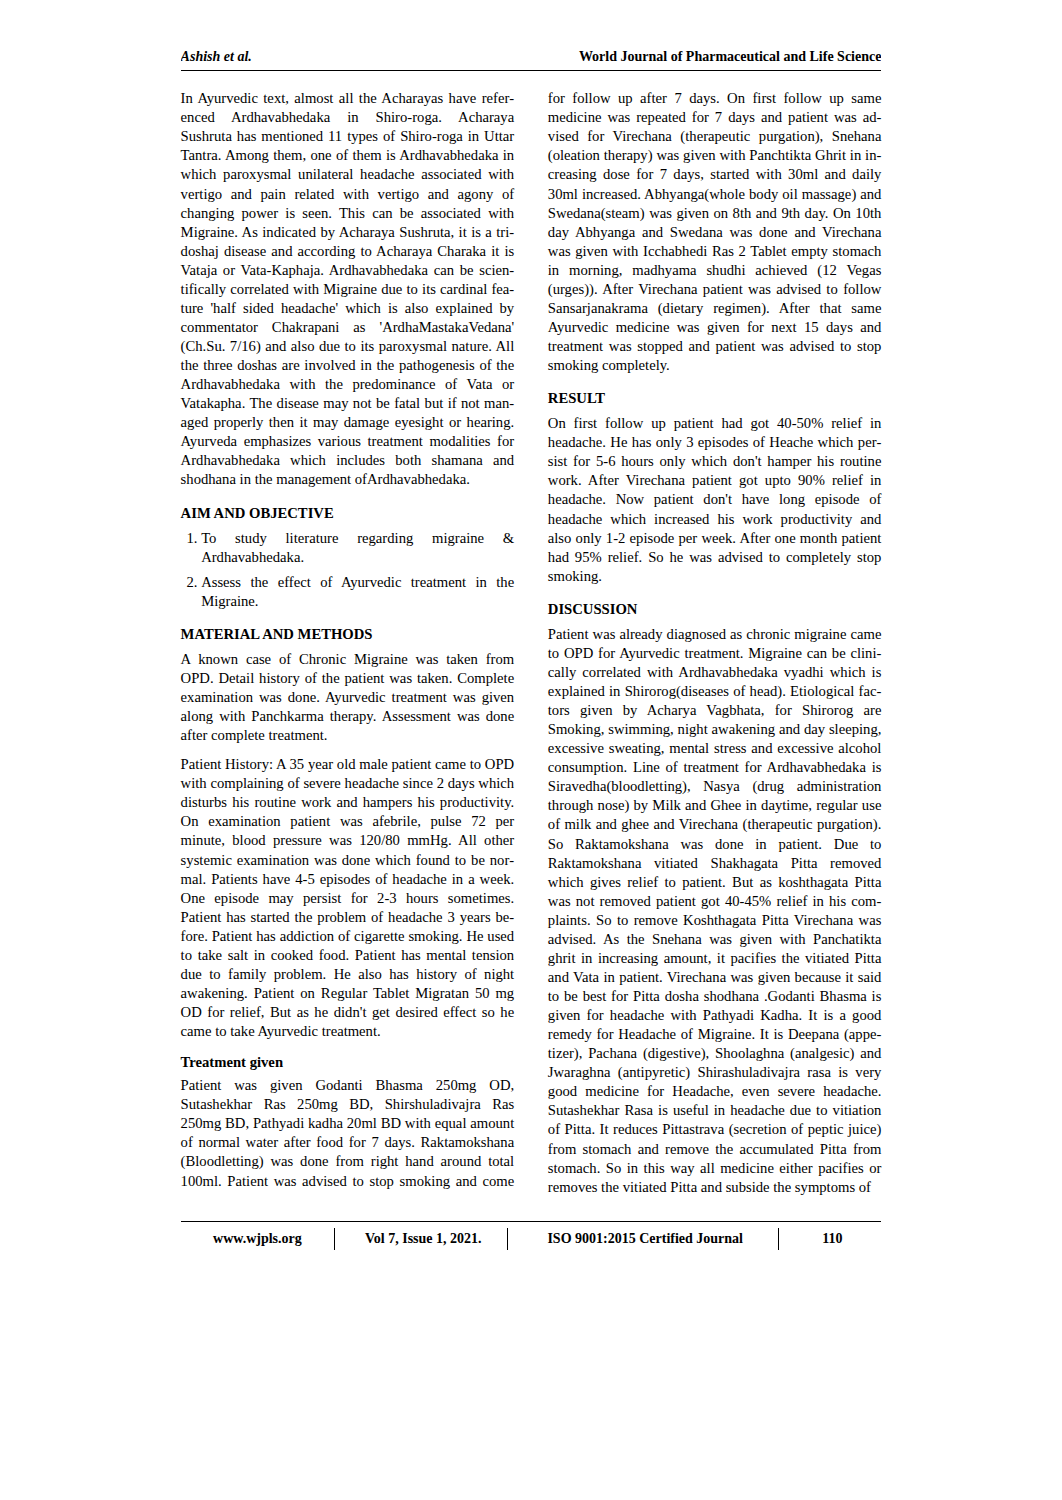Ashish et al.
World Journal of Pharmaceutical and Life Science
In Ayurvedic text, almost all the Acharayas have referenced Ardhavabhedaka in Shiro-roga. Acharaya Sushruta has mentioned 11 types of Shiro-roga in Uttar Tantra. Among them, one of them is Ardhavabhedaka in which paroxysmal unilateral headache associated with vertigo and pain related with vertigo and agony of changing power is seen. This can be associated with Migraine. As indicated by Acharaya Sushruta, it is a tridoshaj disease and according to Acharaya Charaka it is Vataja or Vata-Kaphaja. Ardhavabhedaka can be scientifically correlated with Migraine due to its cardinal feature 'half sided headache' which is also explained by commentator Chakrapani as 'ArdhaMastakaVedana' (Ch.Su. 7/16) and also due to its paroxysmal nature. All the three doshas are involved in the pathogenesis of the Ardhavabhedaka with the predominance of Vata or Vatakapha. The disease may not be fatal but if not managed properly then it may damage eyesight or hearing. Ayurveda emphasizes various treatment modalities for Ardhavabhedaka which includes both shamana and shodhana in the management ofArdhavabhedaka.
Aim and Objective
To study literature regarding migraine & Ardhavabhedaka.
Assess the effect of Ayurvedic treatment in the Migraine.
Material and Methods
A known case of Chronic Migraine was taken from OPD. Detail history of the patient was taken. Complete examination was done. Ayurvedic treatment was given along with Panchkarma therapy. Assessment was done after complete treatment.
Patient History: A 35 year old male patient came to OPD with complaining of severe headache since 2 days which disturbs his routine work and hampers his productivity. On examination patient was afebrile, pulse 72 per minute, blood pressure was 120/80 mmHg. All other systemic examination was done which found to be normal. Patients have 4-5 episodes of headache in a week. One episode may persist for 2-3 hours sometimes. Patient has started the problem of headache 3 years before. Patient has addiction of cigarette smoking. He used to take salt in cooked food. Patient has mental tension due to family problem. He also has history of night awakening. Patient on Regular Tablet Migratan 50 mg OD for relief, But as he didn't get desired effect so he came to take Ayurvedic treatment.
Treatment given
Patient was given Godanti Bhasma 250mg OD, Sutashekhar Ras 250mg BD, Shirshuladivajra Ras 250mg BD, Pathyadi kadha 20ml BD with equal amount of normal water after food for 7 days. Raktamokshana (Bloodletting) was done from right hand around total 100ml. Patient was advised to stop smoking and come for follow up after 7 days. On first follow up same medicine was repeated for 7 days and patient was advised for Virechana (therapeutic purgation), Snehana (oleation therapy) was given with Panchtikta Ghrit in increasing dose for 7 days, started with 30ml and daily 30ml increased. Abhyanga(whole body oil massage) and Swedana(steam) was given on 8th and 9th day. On 10th day Abhyanga and Swedana was done and Virechana was given with Icchabhedi Ras 2 Tablet empty stomach in morning, madhyama shudhi achieved (12 Vegas (urges)). After Virechana patient was advised to follow Sansarjanakrama (dietary regimen). After that same Ayurvedic medicine was given for next 15 days and treatment was stopped and patient was advised to stop smoking completely.
Result
On first follow up patient had got 40-50% relief in headache. He has only 3 episodes of Heache which persist for 5-6 hours only which don't hamper his routine work. After Virechana patient got upto 90% relief in headache. Now patient don't have long episode of headache which increased his work productivity and also only 1-2 episode per week. After one month patient had 95% relief. So he was advised to completely stop smoking.
Discussion
Patient was already diagnosed as chronic migraine came to OPD for Ayurvedic treatment. Migraine can be clinically correlated with Ardhavabhedaka vyadhi which is explained in Shirorog(diseases of head). Etiological factors given by Acharya Vagbhata, for Shirorog are Smoking, swimming, night awakening and day sleeping, excessive sweating, mental stress and excessive alcohol consumption. Line of treatment for Ardhavabhedaka is Siravedha(bloodletting), Nasya (drug administration through nose) by Milk and Ghee in daytime, regular use of milk and ghee and Virechana (therapeutic purgation). So Raktamokshana was done in patient. Due to Raktamokshana vitiated Shakhagata Pitta removed which gives relief to patient. But as koshthagata Pitta was not removed patient got 40-45% relief in his complaints. So to remove Koshthagata Pitta Virechana was advised. As the Snehana was given with Panchatikta ghrit in increasing amount, it pacifies the vitiated Pitta and Vata in patient. Virechana was given because it said to be best for Pitta dosha shodhana .Godanti Bhasma is given for headache with Pathyadi Kadha. It is a good remedy for Headache of Migraine. It is Deepana (appetizer), Pachana (digestive), Shoolaghna (analgesic) and Jwaraghna (antipyretic) Shirashuladivajra rasa is very good medicine for Headache, even severe headache. Sutashekhar Rasa is useful in headache due to vitiation of Pitta. It reduces Pittastrava (secretion of peptic juice) from stomach and remove the accumulated Pitta from stomach. So in this way all medicine either pacifies or removes the vitiated Pitta and subside the symptoms of
| www.wjpls.org | | Vol 7, Issue 1, 2021. | | ISO 9001:2015 Certified Journal | | 110 |